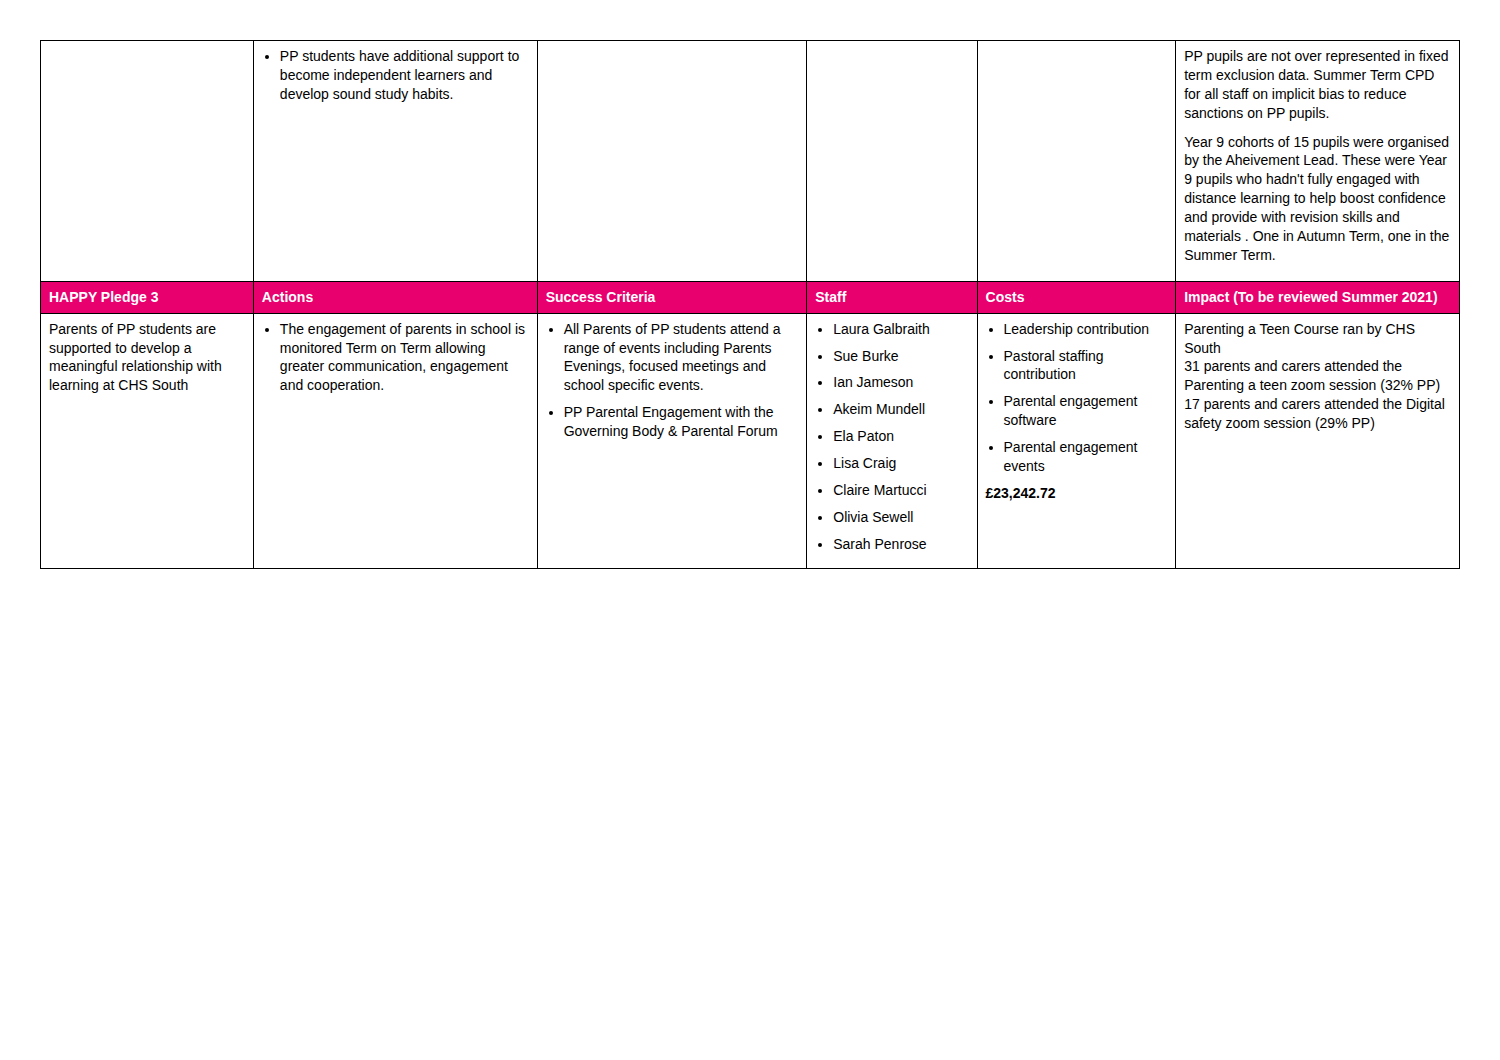| | PP students have additional support to become independent learners and develop sound study habits. | | | | PP pupils are not over represented in fixed term exclusion data. Summer Term CPD for all staff on implicit bias to reduce sanctions on PP pupils. Year 9 cohorts of 15 pupils were organised by the Aheivement Lead. These were Year 9 pupils who hadn't fully engaged with distance learning to help boost confidence and provide with revision skills and materials . One in Autumn Term, one in the Summer Term. |
| HAPPY Pledge 3 | Actions | Success Criteria | Staff | Costs | Impact (To be reviewed Summer 2021) |
| Parents of PP students are supported to develop a meaningful relationship with learning at CHS South | The engagement of parents in school is monitored Term on Term allowing greater communication, engagement and cooperation. | All Parents of PP students attend a range of events including Parents Evenings, focused meetings and school specific events. PP Parental Engagement with the Governing Body & Parental Forum | Laura Galbraith Sue Burke Ian Jameson Akeim Mundell Ela Paton Lisa Craig Claire Martucci Olivia Sewell Sarah Penrose | Leadership contribution Pastoral staffing contribution Parental engagement software Parental engagement events £23,242.72 | Parenting a Teen Course ran by CHS South 31 parents and carers attended the Parenting a teen zoom session (32% PP) 17 parents and carers attended the Digital safety zoom session (29% PP) |